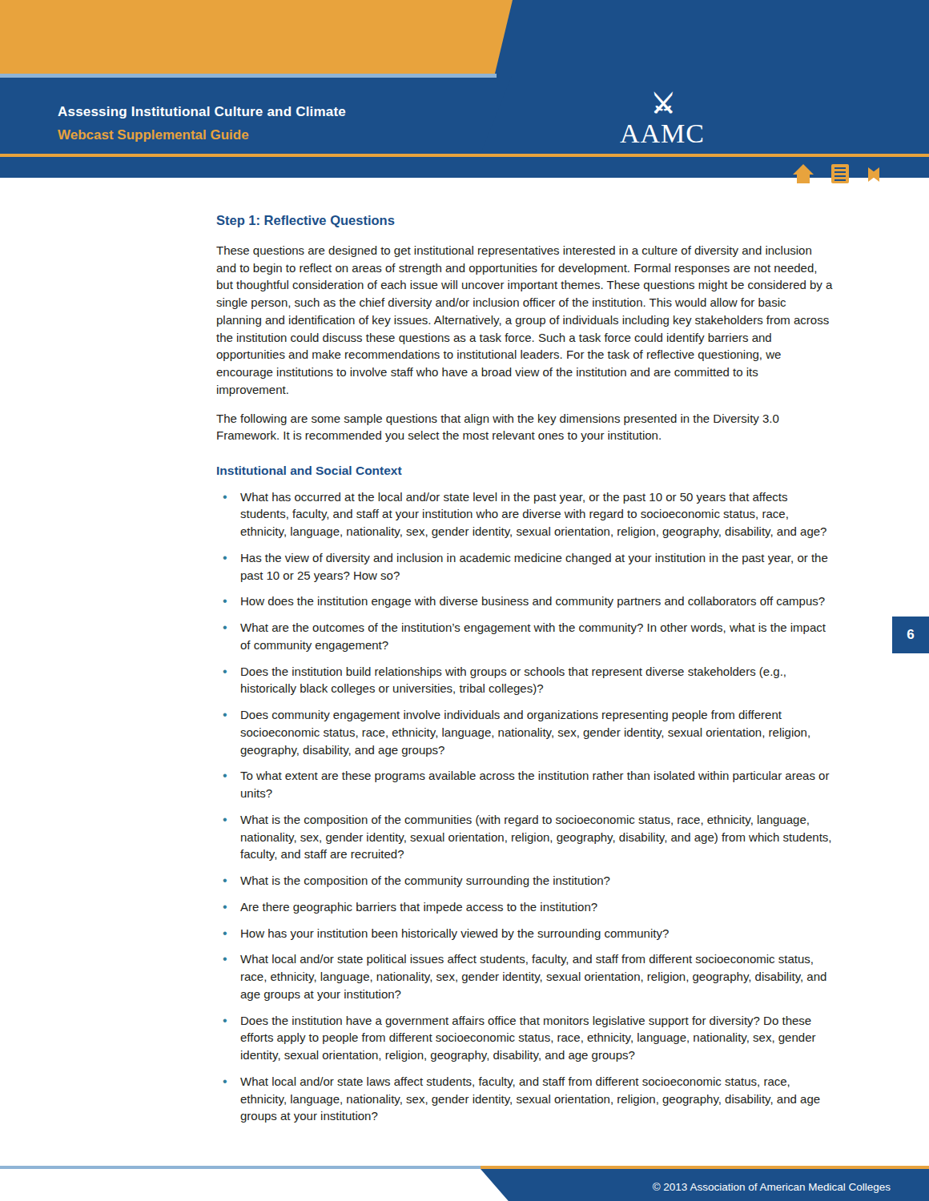Assessing Institutional Culture and Climate
Webcast Supplemental Guide
⚔
AAMC
Step 1: Reflective Questions
These questions are designed to get institutional representatives interested in a culture of diversity and inclusion and to begin to reflect on areas of strength and opportunities for development. Formal responses are not needed, but thoughtful consideration of each issue will uncover important themes. These questions might be considered by a single person, such as the chief diversity and/or inclusion officer of the institution. This would allow for basic planning and identification of key issues. Alternatively, a group of individuals including key stakeholders from across the institution could discuss these questions as a task force. Such a task force could identify barriers and opportunities and make recommendations to institutional leaders. For the task of reflective questioning, we encourage institutions to involve staff who have a broad view of the institution and are committed to its improvement.
The following are some sample questions that align with the key dimensions presented in the Diversity 3.0 Framework. It is recommended you select the most relevant ones to your institution.
Institutional and Social Context
What has occurred at the local and/or state level in the past year, or the past 10 or 50 years that affects students, faculty, and staff at your institution who are diverse with regard to socioeconomic status, race, ethnicity, language, nationality, sex, gender identity, sexual orientation, religion, geography, disability, and age?
Has the view of diversity and inclusion in academic medicine changed at your institution in the past year, or the past 10 or 25 years? How so?
How does the institution engage with diverse business and community partners and collaborators off campus?
What are the outcomes of the institution’s engagement with the community? In other words, what is the impact of community engagement?
Does the institution build relationships with groups or schools that represent diverse stakeholders (e.g., historically black colleges or universities, tribal colleges)?
Does community engagement involve individuals and organizations representing people from different socioeconomic status, race, ethnicity, language, nationality, sex, gender identity, sexual orientation, religion, geography, disability, and age groups?
To what extent are these programs available across the institution rather than isolated within particular areas or units?
What is the composition of the communities (with regard to socioeconomic status, race, ethnicity, language, nationality, sex, gender identity, sexual orientation, religion, geography, disability, and age) from which students, faculty, and staff are recruited?
What is the composition of the community surrounding the institution?
Are there geographic barriers that impede access to the institution?
How has your institution been historically viewed by the surrounding community?
What local and/or state political issues affect students, faculty, and staff from different socioeconomic status, race, ethnicity, language, nationality, sex, gender identity, sexual orientation, religion, geography, disability, and age groups at your institution?
Does the institution have a government affairs office that monitors legislative support for diversity? Do these efforts apply to people from different socioeconomic status, race, ethnicity, language, nationality, sex, gender identity, sexual orientation, religion, geography, disability, and age groups?
What local and/or state laws affect students, faculty, and staff from different socioeconomic status, race, ethnicity, language, nationality, sex, gender identity, sexual orientation, religion, geography, disability, and age groups at your institution?
6
© 2013 Association of American Medical Colleges